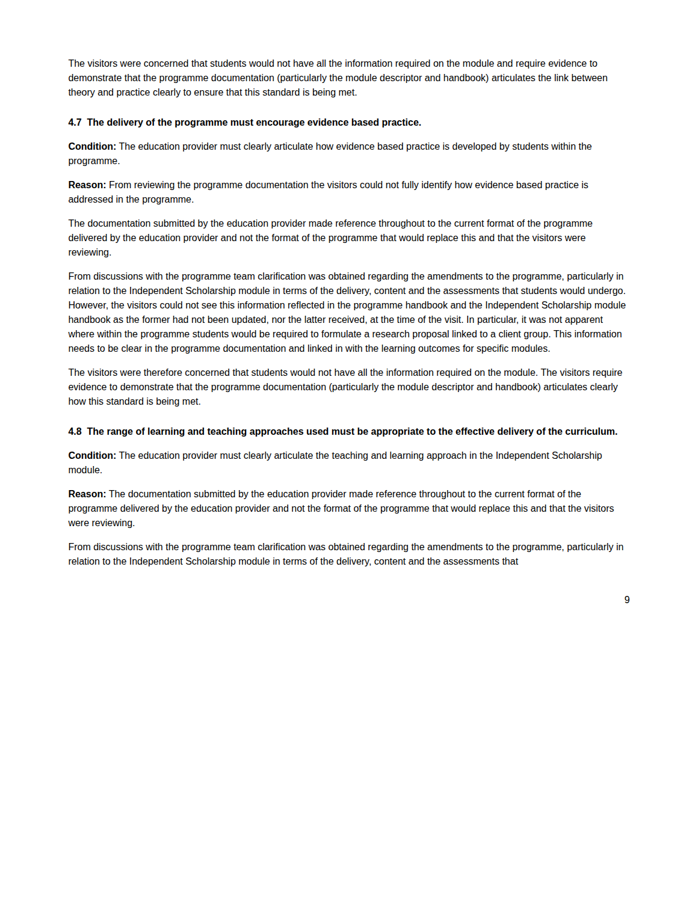The visitors were concerned that students would not have all the information required on the module and require evidence to demonstrate that the programme documentation (particularly the module descriptor and handbook) articulates the link between theory and practice clearly to ensure that this standard is being met.
4.7 The delivery of the programme must encourage evidence based practice.
Condition: The education provider must clearly articulate how evidence based practice is developed by students within the programme.
Reason: From reviewing the programme documentation the visitors could not fully identify how evidence based practice is addressed in the programme.
The documentation submitted by the education provider made reference throughout to the current format of the programme delivered by the education provider and not the format of the programme that would replace this and that the visitors were reviewing.
From discussions with the programme team clarification was obtained regarding the amendments to the programme, particularly in relation to the Independent Scholarship module in terms of the delivery, content and the assessments that students would undergo. However, the visitors could not see this information reflected in the programme handbook and the Independent Scholarship module handbook as the former had not been updated, nor the latter received, at the time of the visit. In particular, it was not apparent where within the programme students would be required to formulate a research proposal linked to a client group. This information needs to be clear in the programme documentation and linked in with the learning outcomes for specific modules.
The visitors were therefore concerned that students would not have all the information required on the module. The visitors require evidence to demonstrate that the programme documentation (particularly the module descriptor and handbook) articulates clearly how this standard is being met.
4.8 The range of learning and teaching approaches used must be appropriate to the effective delivery of the curriculum.
Condition: The education provider must clearly articulate the teaching and learning approach in the Independent Scholarship module.
Reason: The documentation submitted by the education provider made reference throughout to the current format of the programme delivered by the education provider and not the format of the programme that would replace this and that the visitors were reviewing.
From discussions with the programme team clarification was obtained regarding the amendments to the programme, particularly in relation to the Independent Scholarship module in terms of the delivery, content and the assessments that
9